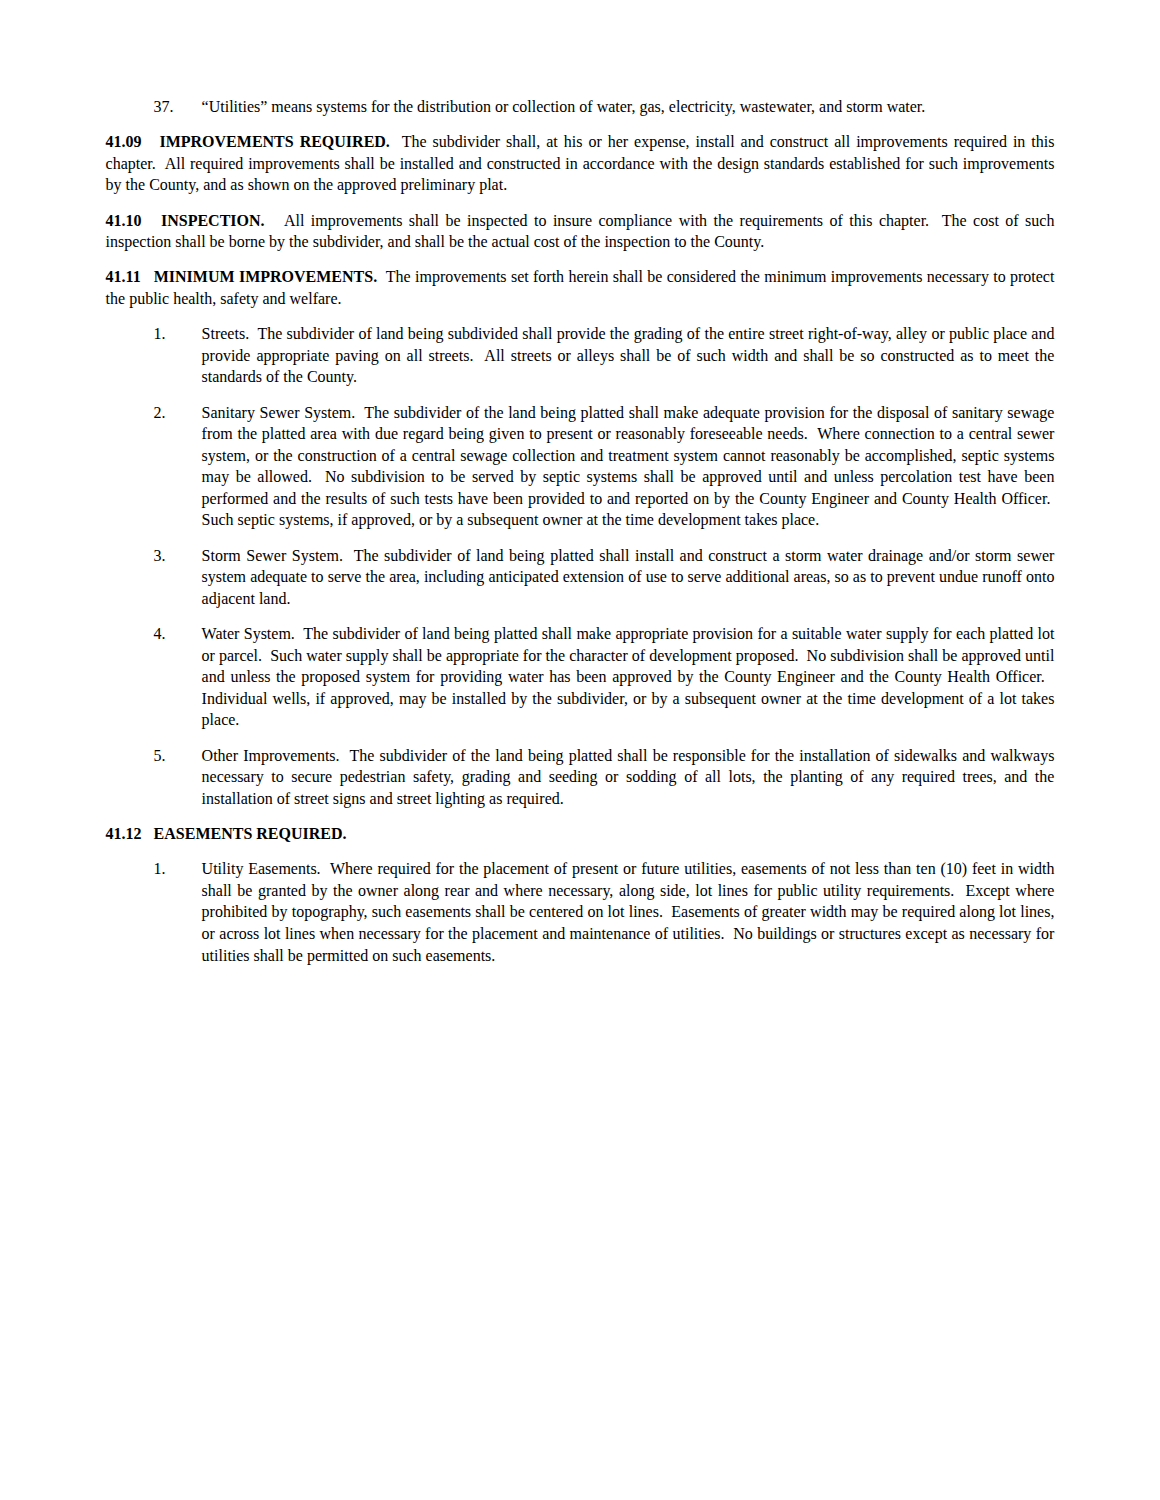37.“Utilities” means systems for the distribution or collection of water, gas, electricity, wastewater, and storm water.
41.09 IMPROVEMENTS REQUIRED. The subdivider shall, at his or her expense, install and construct all improvements required in this chapter. All required improvements shall be installed and constructed in accordance with the design standards established for such improvements by the County, and as shown on the approved preliminary plat.
41.10 INSPECTION. All improvements shall be inspected to insure compliance with the requirements of this chapter. The cost of such inspection shall be borne by the subdivider, and shall be the actual cost of the inspection to the County.
41.11 MINIMUM IMPROVEMENTS. The improvements set forth herein shall be considered the minimum improvements necessary to protect the public health, safety and welfare.
1. Streets. The subdivider of land being subdivided shall provide the grading of the entire street right-of-way, alley or public place and provide appropriate paving on all streets. All streets or alleys shall be of such width and shall be so constructed as to meet the standards of the County.
2. Sanitary Sewer System. The subdivider of the land being platted shall make adequate provision for the disposal of sanitary sewage from the platted area with due regard being given to present or reasonably foreseeable needs. Where connection to a central sewer system, or the construction of a central sewage collection and treatment system cannot reasonably be accomplished, septic systems may be allowed. No subdivision to be served by septic systems shall be approved until and unless percolation test have been performed and the results of such tests have been provided to and reported on by the County Engineer and County Health Officer. Such septic systems, if approved, or by a subsequent owner at the time development takes place.
3. Storm Sewer System. The subdivider of land being platted shall install and construct a storm water drainage and/or storm sewer system adequate to serve the area, including anticipated extension of use to serve additional areas, so as to prevent undue runoff onto adjacent land.
4. Water System. The subdivider of land being platted shall make appropriate provision for a suitable water supply for each platted lot or parcel. Such water supply shall be appropriate for the character of development proposed. No subdivision shall be approved until and unless the proposed system for providing water has been approved by the County Engineer and the County Health Officer. Individual wells, if approved, may be installed by the subdivider, or by a subsequent owner at the time development of a lot takes place.
5. Other Improvements. The subdivider of the land being platted shall be responsible for the installation of sidewalks and walkways necessary to secure pedestrian safety, grading and seeding or sodding of all lots, the planting of any required trees, and the installation of street signs and street lighting as required.
41.12 EASEMENTS REQUIRED.
1. Utility Easements. Where required for the placement of present or future utilities, easements of not less than ten (10) feet in width shall be granted by the owner along rear and where necessary, along side, lot lines for public utility requirements. Except where prohibited by topography, such easements shall be centered on lot lines. Easements of greater width may be required along lot lines, or across lot lines when necessary for the placement and maintenance of utilities. No buildings or structures except as necessary for utilities shall be permitted on such easements.